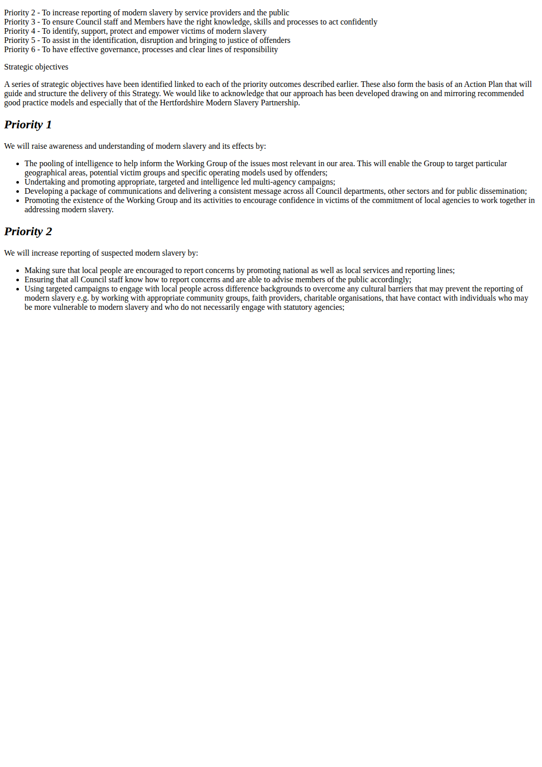Priority 2 - To increase reporting of modern slavery by service providers and the public
Priority 3 - To ensure Council staff and Members have the right knowledge, skills and processes to act confidently
Priority 4 - To identify, support, protect and empower victims of modern slavery
Priority 5 - To assist in the identification, disruption and bringing to justice of offenders
Priority 6 - To have effective governance, processes and clear lines of responsibility
Strategic objectives
A series of strategic objectives have been identified linked to each of the priority outcomes described earlier. These also form the basis of an Action Plan that will guide and structure the delivery of this Strategy. We would like to acknowledge that our approach has been developed drawing on and mirroring recommended good practice models and especially that of the Hertfordshire Modern Slavery Partnership.
Priority 1
We will raise awareness and understanding of modern slavery and its effects by:
The pooling of intelligence to help inform the Working Group of the issues most relevant in our area. This will enable the Group to target particular geographical areas, potential victim groups and specific operating models used by offenders;
Undertaking and promoting appropriate, targeted and intelligence led multi-agency campaigns;
Developing a package of communications and delivering a consistent message across all Council departments, other sectors and for public dissemination;
Promoting the existence of the Working Group and its activities to encourage confidence in victims of the commitment of local agencies to work together in addressing modern slavery.
Priority 2
We will increase reporting of suspected modern slavery by:
Making sure that local people are encouraged to report concerns by promoting national as well as local services and reporting lines;
Ensuring that all Council staff know how to report concerns and are able to advise members of the public accordingly;
Using targeted campaigns to engage with local people across difference backgrounds to overcome any cultural barriers that may prevent the reporting of modern slavery e.g. by working with appropriate community groups, faith providers, charitable organisations, that have contact with individuals who may be more vulnerable to modern slavery and who do not necessarily engage with statutory agencies;